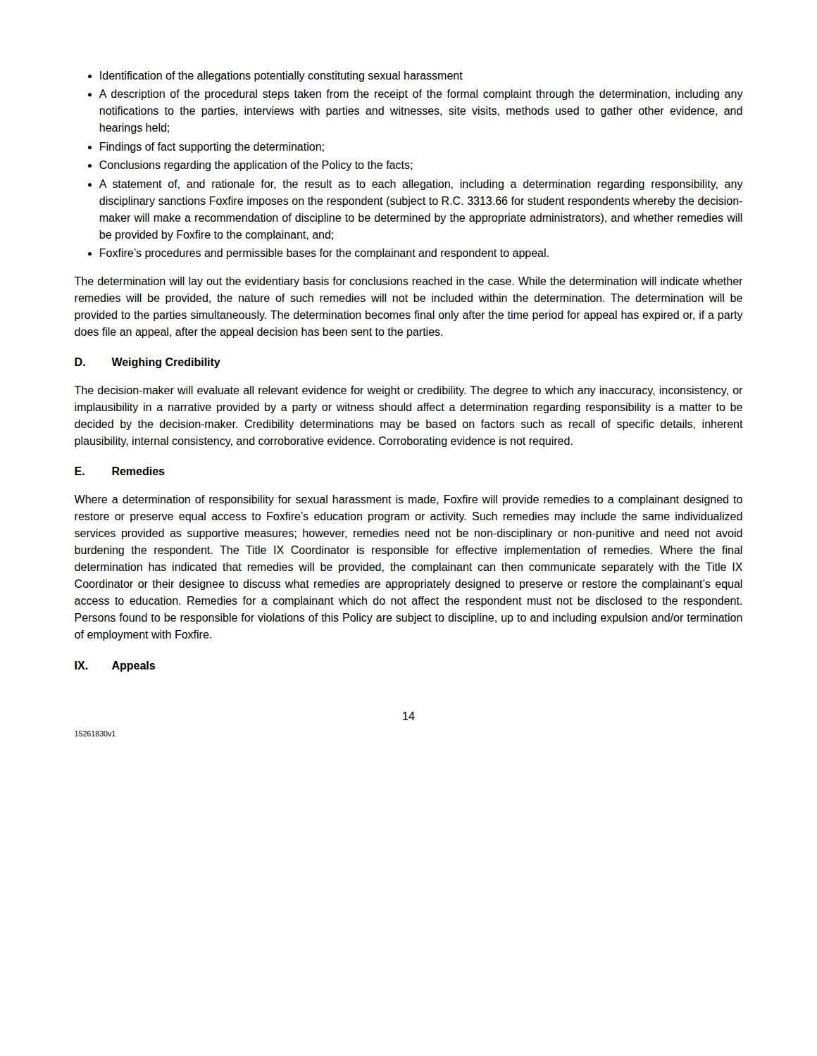Identification of the allegations potentially constituting sexual harassment
A description of the procedural steps taken from the receipt of the formal complaint through the determination, including any notifications to the parties, interviews with parties and witnesses, site visits, methods used to gather other evidence, and hearings held;
Findings of fact supporting the determination;
Conclusions regarding the application of the Policy to the facts;
A statement of, and rationale for, the result as to each allegation, including a determination regarding responsibility, any disciplinary sanctions Foxfire imposes on the respondent (subject to R.C. 3313.66 for student respondents whereby the decision-maker will make a recommendation of discipline to be determined by the appropriate administrators), and whether remedies will be provided by Foxfire to the complainant, and;
Foxfire’s procedures and permissible bases for the complainant and respondent to appeal.
The determination will lay out the evidentiary basis for conclusions reached in the case. While the determination will indicate whether remedies will be provided, the nature of such remedies will not be included within the determination. The determination will be provided to the parties simultaneously. The determination becomes final only after the time period for appeal has expired or, if a party does file an appeal, after the appeal decision has been sent to the parties.
D. Weighing Credibility
The decision-maker will evaluate all relevant evidence for weight or credibility. The degree to which any inaccuracy, inconsistency, or implausibility in a narrative provided by a party or witness should affect a determination regarding responsibility is a matter to be decided by the decision-maker. Credibility determinations may be based on factors such as recall of specific details, inherent plausibility, internal consistency, and corroborative evidence. Corroborating evidence is not required.
E. Remedies
Where a determination of responsibility for sexual harassment is made, Foxfire will provide remedies to a complainant designed to restore or preserve equal access to Foxfire’s education program or activity. Such remedies may include the same individualized services provided as supportive measures; however, remedies need not be non-disciplinary or non-punitive and need not avoid burdening the respondent. The Title IX Coordinator is responsible for effective implementation of remedies. Where the final determination has indicated that remedies will be provided, the complainant can then communicate separately with the Title IX Coordinator or their designee to discuss what remedies are appropriately designed to preserve or restore the complainant’s equal access to education. Remedies for a complainant which do not affect the respondent must not be disclosed to the respondent. Persons found to be responsible for violations of this Policy are subject to discipline, up to and including expulsion and/or termination of employment with Foxfire.
IX. Appeals
14
15261830v1